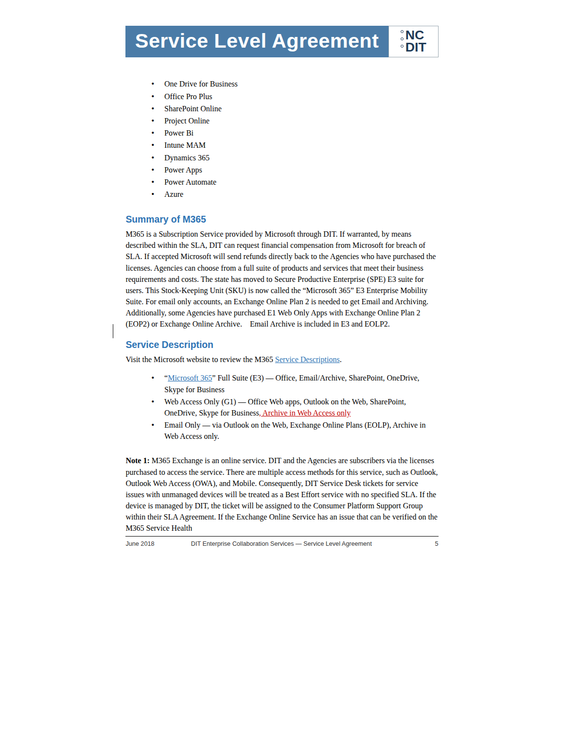Service Level Agreement
NC DIT
One Drive for Business
Office Pro Plus
SharePoint Online
Project Online
Power Bi
Intune MAM
Dynamics 365
Power Apps
Power Automate
Azure
Summary of M365
M365 is a Subscription Service provided by Microsoft through DIT. If warranted, by means described within the SLA, DIT can request financial compensation from Microsoft for breach of SLA. If accepted Microsoft will send refunds directly back to the Agencies who have purchased the licenses. Agencies can choose from a full suite of products and services that meet their business requirements and costs. The state has moved to Secure Productive Enterprise (SPE) E3 suite for users. This Stock-Keeping Unit (SKU) is now called the “Microsoft 365” E3 Enterprise Mobility Suite. For email only accounts, an Exchange Online Plan 2 is needed to get Email and Archiving. Additionally, some Agencies have purchased E1 Web Only Apps with Exchange Online Plan 2 (EOP2) or Exchange Online Archive. Email Archive is included in E3 and EOLP2.
Service Description
Visit the Microsoft website to review the M365 Service Descriptions.
“Microsoft 365” Full Suite (E3) — Office, Email/Archive, SharePoint, OneDrive, Skype for Business
Web Access Only (G1) — Office Web apps, Outlook on the Web, SharePoint, OneDrive, Skype for Business, Archive in Web Access only
Email Only — via Outlook on the Web, Exchange Online Plans (EOLP), Archive in Web Access only.
Note 1: M365 Exchange is an online service. DIT and the Agencies are subscribers via the licenses purchased to access the service. There are multiple access methods for this service, such as Outlook, Outlook Web Access (OWA), and Mobile. Consequently, DIT Service Desk tickets for service issues with unmanaged devices will be treated as a Best Effort service with no specified SLA. If the device is managed by DIT, the ticket will be assigned to the Consumer Platform Support Group within their SLA Agreement. If the Exchange Online Service has an issue that can be verified on the M365 Service Health
June 2018
DIT Enterprise Collaboration Services — Service Level Agreement
5